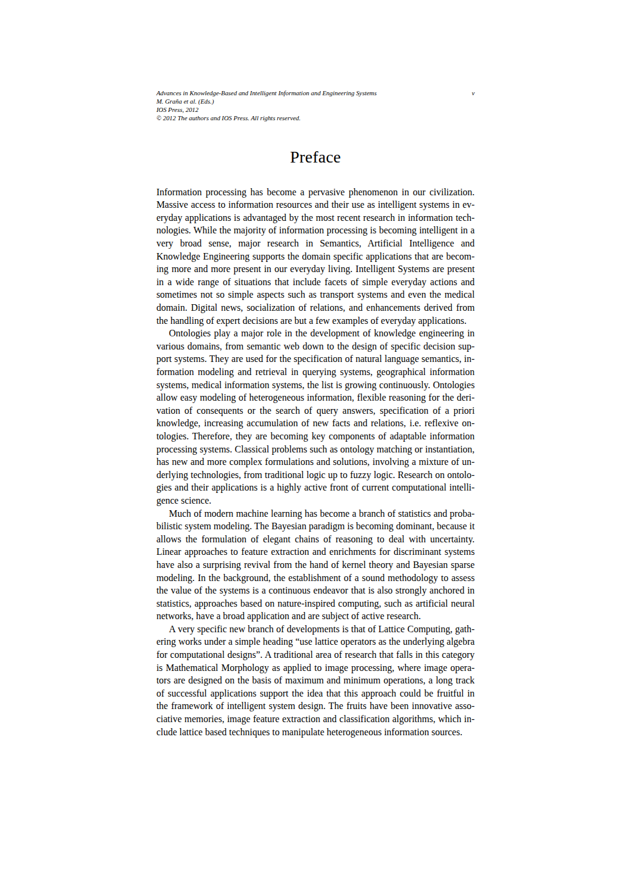v Advances in Knowledge-Based and Intelligent Information and Engineering Systems M. Graña et al. (Eds.) IOS Press, 2012 © 2012 The authors and IOS Press. All rights reserved.
Preface
Information processing has become a pervasive phenomenon in our civilization. Massive access to information resources and their use as intelligent systems in everyday applications is advantaged by the most recent research in information technologies. While the majority of information processing is becoming intelligent in a very broad sense, major research in Semantics, Artificial Intelligence and Knowledge Engineering supports the domain specific applications that are becoming more and more present in our everyday living. Intelligent Systems are present in a wide range of situations that include facets of simple everyday actions and sometimes not so simple aspects such as transport systems and even the medical domain. Digital news, socialization of relations, and enhancements derived from the handling of expert decisions are but a few examples of everyday applications.
Ontologies play a major role in the development of knowledge engineering in various domains, from semantic web down to the design of specific decision support systems. They are used for the specification of natural language semantics, information modeling and retrieval in querying systems, geographical information systems, medical information systems, the list is growing continuously. Ontologies allow easy modeling of heterogeneous information, flexible reasoning for the derivation of consequents or the search of query answers, specification of a priori knowledge, increasing accumulation of new facts and relations, i.e. reflexive ontologies. Therefore, they are becoming key components of adaptable information processing systems. Classical problems such as ontology matching or instantiation, has new and more complex formulations and solutions, involving a mixture of underlying technologies, from traditional logic up to fuzzy logic. Research on ontologies and their applications is a highly active front of current computational intelligence science.
Much of modern machine learning has become a branch of statistics and probabilistic system modeling. The Bayesian paradigm is becoming dominant, because it allows the formulation of elegant chains of reasoning to deal with uncertainty. Linear approaches to feature extraction and enrichments for discriminant systems have also a surprising revival from the hand of kernel theory and Bayesian sparse modeling. In the background, the establishment of a sound methodology to assess the value of the systems is a continuous endeavor that is also strongly anchored in statistics, approaches based on nature-inspired computing, such as artificial neural networks, have a broad application and are subject of active research.
A very specific new branch of developments is that of Lattice Computing, gathering works under a simple heading “use lattice operators as the underlying algebra for computational designs”. A traditional area of research that falls in this category is Mathematical Morphology as applied to image processing, where image operators are designed on the basis of maximum and minimum operations, a long track of successful applications support the idea that this approach could be fruitful in the framework of intelligent system design. The fruits have been innovative associative memories, image feature extraction and classification algorithms, which include lattice based techniques to manipulate heterogeneous information sources.